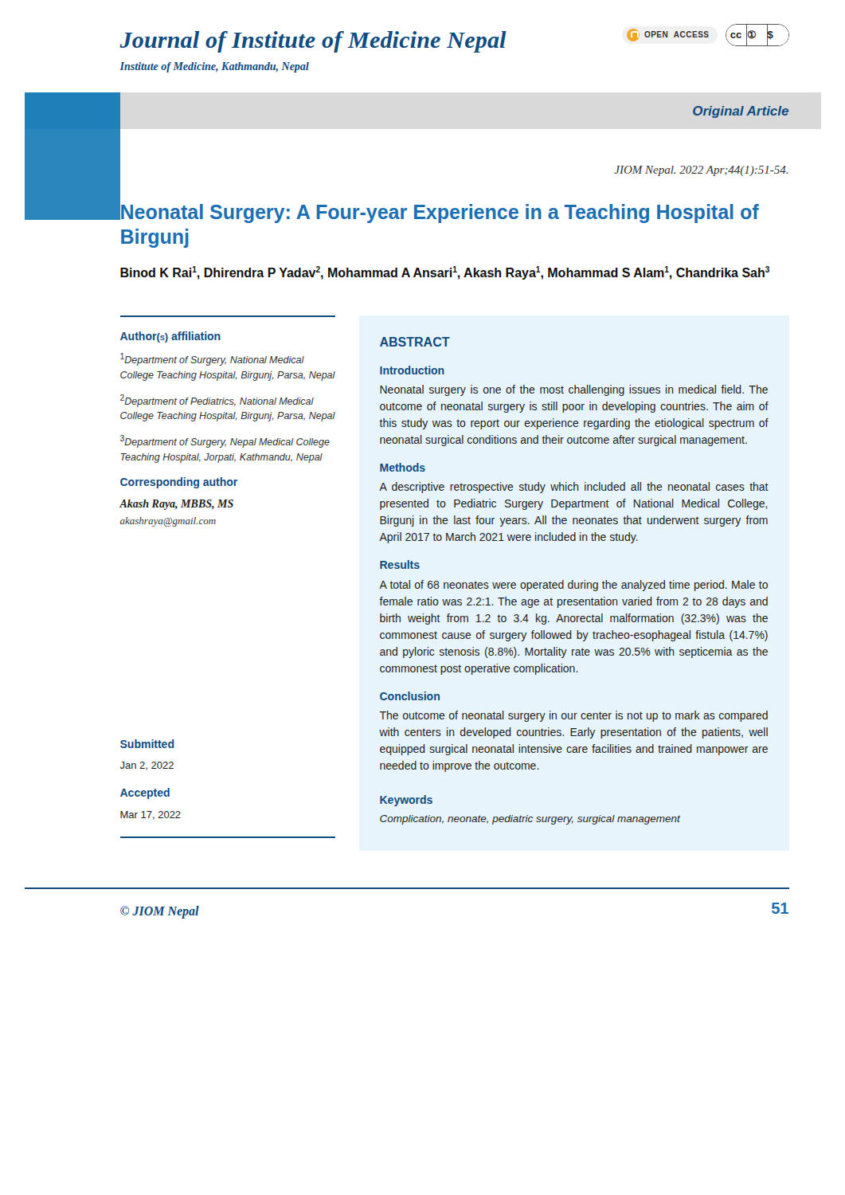Journal of Institute of Medicine Nepal
Institute of Medicine, Kathmandu, Nepal
OPEN ACCESS
cc ① $
Original Article
JIOM Nepal. 2022 Apr;44(1):51-54.
Neonatal Surgery: A Four-year Experience in a Teaching Hospital of Birgunj
Binod K Rai1, Dhirendra P Yadav2, Mohammad A Ansari1, Akash Raya1, Mohammad S Alam1, Chandrika Sah3
Author(s) affiliation
1Department of Surgery, National Medical College Teaching Hospital, Birgunj, Parsa, Nepal
2Department of Pediatrics, National Medical College Teaching Hospital, Birgunj, Parsa, Nepal
3Department of Surgery, Nepal Medical College Teaching Hospital, Jorpati, Kathmandu, Nepal
Corresponding author
Akash Raya, MBBS, MS
akashraya@gmail.com
Submitted
Jan 2, 2022
Accepted
Mar 17, 2022
ABSTRACT
Introduction
Neonatal surgery is one of the most challenging issues in medical field. The outcome of neonatal surgery is still poor in developing countries. The aim of this study was to report our experience regarding the etiological spectrum of neonatal surgical conditions and their outcome after surgical management.
Methods
A descriptive retrospective study which included all the neonatal cases that presented to Pediatric Surgery Department of National Medical College, Birgunj in the last four years. All the neonates that underwent surgery from April 2017 to March 2021 were included in the study.
Results
A total of 68 neonates were operated during the analyzed time period. Male to female ratio was 2.2:1. The age at presentation varied from 2 to 28 days and birth weight from 1.2 to 3.4 kg. Anorectal malformation (32.3%) was the commonest cause of surgery followed by tracheo-esophageal fistula (14.7%) and pyloric stenosis (8.8%). Mortality rate was 20.5% with septicemia as the commonest post operative complication.
Conclusion
The outcome of neonatal surgery in our center is not up to mark as compared with centers in developed countries. Early presentation of the patients, well equipped surgical neonatal intensive care facilities and trained manpower are needed to improve the outcome.
Keywords
Complication, neonate, pediatric surgery, surgical management
© JIOM Nepal
51